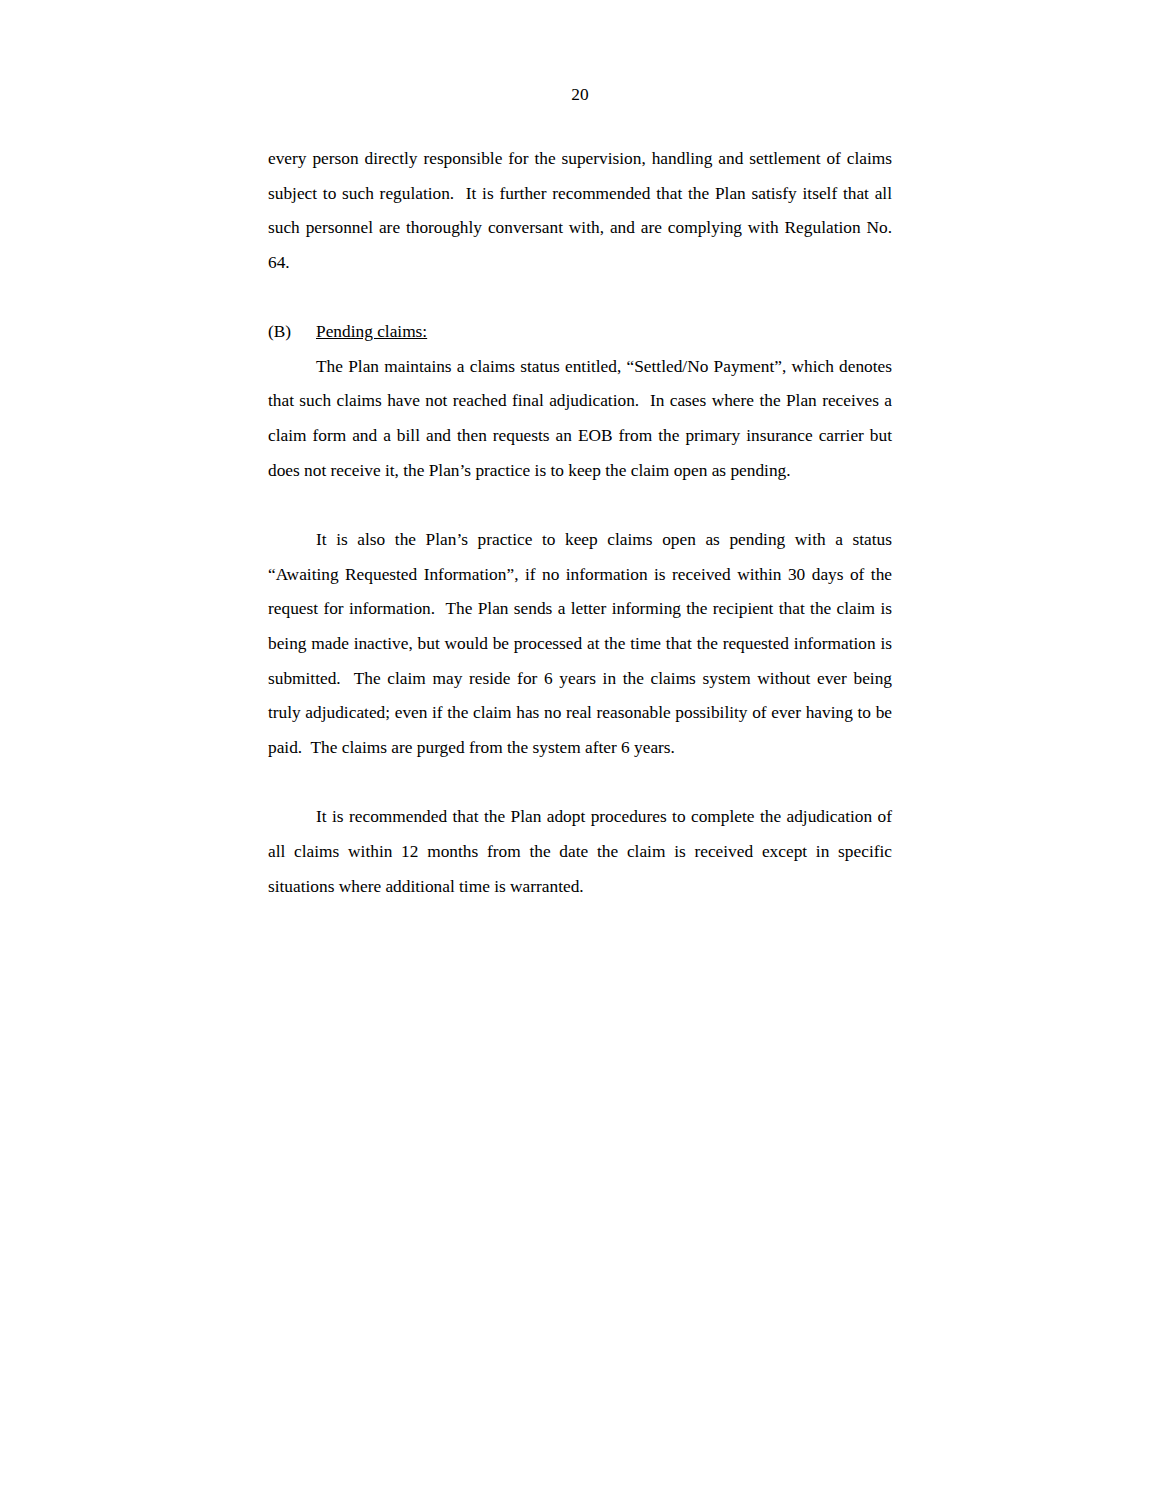20
every person directly responsible for the supervision, handling and settlement of claims subject to such regulation. It is further recommended that the Plan satisfy itself that all such personnel are thoroughly conversant with, and are complying with Regulation No. 64.
(B) Pending claims:
The Plan maintains a claims status entitled, “Settled/No Payment”, which denotes that such claims have not reached final adjudication. In cases where the Plan receives a claim form and a bill and then requests an EOB from the primary insurance carrier but does not receive it, the Plan’s practice is to keep the claim open as pending.
It is also the Plan’s practice to keep claims open as pending with a status “Awaiting Requested Information”, if no information is received within 30 days of the request for information. The Plan sends a letter informing the recipient that the claim is being made inactive, but would be processed at the time that the requested information is submitted. The claim may reside for 6 years in the claims system without ever being truly adjudicated; even if the claim has no real reasonable possibility of ever having to be paid. The claims are purged from the system after 6 years.
It is recommended that the Plan adopt procedures to complete the adjudication of all claims within 12 months from the date the claim is received except in specific situations where additional time is warranted.